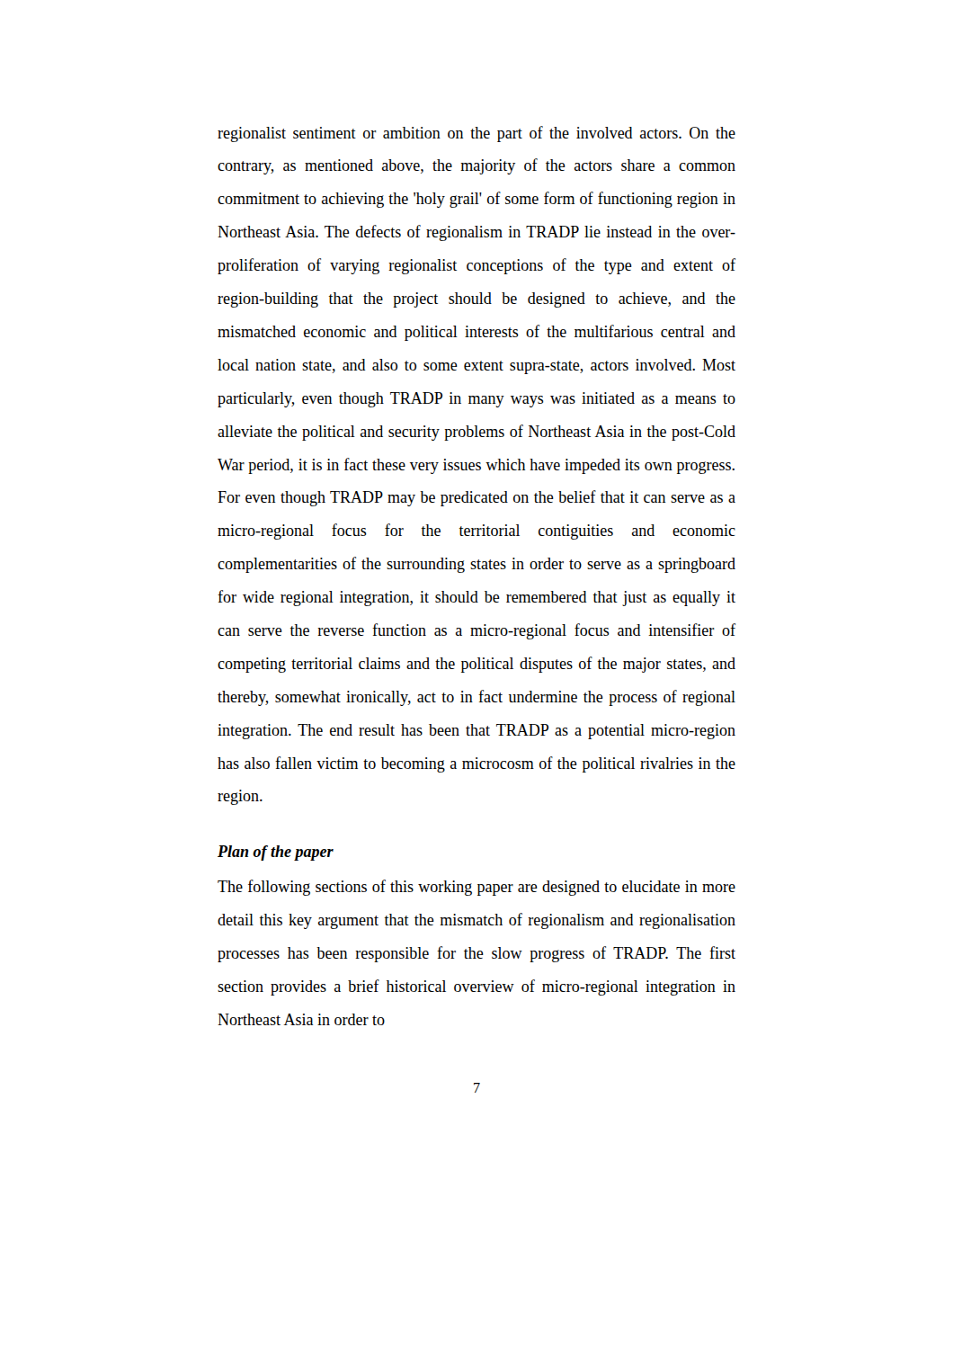regionalist sentiment or ambition on the part of the involved actors. On the contrary, as mentioned above, the majority of the actors share a common commitment to achieving the 'holy grail' of some form of functioning region in Northeast Asia. The defects of regionalism in TRADP lie instead in the over-proliferation of varying regionalist conceptions of the type and extent of region-building that the project should be designed to achieve, and the mismatched economic and political interests of the multifarious central and local nation state, and also to some extent supra-state, actors involved. Most particularly, even though TRADP in many ways was initiated as a means to alleviate the political and security problems of Northeast Asia in the post-Cold War period, it is in fact these very issues which have impeded its own progress. For even though TRADP may be predicated on the belief that it can serve as a micro-regional focus for the territorial contiguities and economic complementarities of the surrounding states in order to serve as a springboard for wide regional integration, it should be remembered that just as equally it can serve the reverse function as a micro-regional focus and intensifier of competing territorial claims and the political disputes of the major states, and thereby, somewhat ironically, act to in fact undermine the process of regional integration. The end result has been that TRADP as a potential micro-region has also fallen victim to becoming a microcosm of the political rivalries in the region.
Plan of the paper
The following sections of this working paper are designed to elucidate in more detail this key argument that the mismatch of regionalism and regionalisation processes has been responsible for the slow progress of TRADP. The first section provides a brief historical overview of micro-regional integration in Northeast Asia in order to
7